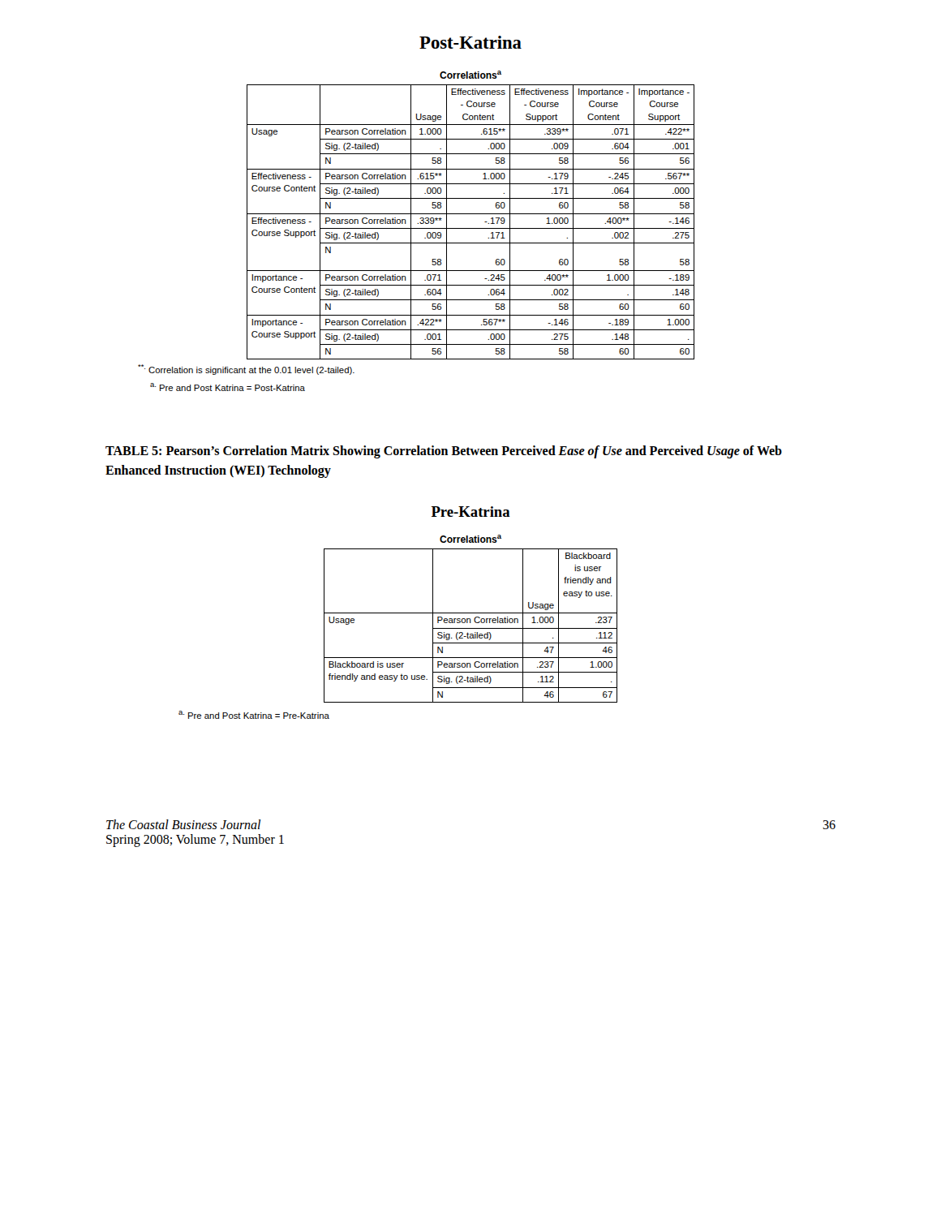Post-Katrina
Correlationsa
| | | Usage | Effectiveness - Course Content | Effectiveness - Course Support | Importance - Course Content | Importance - Course Support |
| --- | --- | --- | --- | --- | --- | --- |
| Usage | Pearson Correlation | 1.000 | .615** | .339** | .071 | .422** |
| Sig. (2-tailed) | . | .000 | .009 | .604 | .001 |
| N | 58 | 58 | 58 | 56 | 56 |
| Effectiveness - Course Content | Pearson Correlation | .615** | 1.000 | -.179 | -.245 | .567** |
| Sig. (2-tailed) | .000 | . | .171 | .064 | .000 |
| N | 58 | 60 | 60 | 58 | 58 |
| Effectiveness - Course Support | Pearson Correlation | .339** | -.179 | 1.000 | .400** | -.146 |
| Sig. (2-tailed) | .009 | .171 | . | .002 | .275 |
| N | 58 | 60 | 60 | 58 | 58 |
| Importance - Course Content | Pearson Correlation | .071 | -.245 | .400** | 1.000 | -.189 |
| Sig. (2-tailed) | .604 | .064 | .002 | . | .148 |
| N | 56 | 58 | 58 | 60 | 60 |
| Importance - Course Support | Pearson Correlation | .422** | .567** | -.146 | -.189 | 1.000 |
| Sig. (2-tailed) | .001 | .000 | .275 | .148 | . |
| N | 56 | 58 | 58 | 60 | 60 |
**. Correlation is significant at the 0.01 level (2-tailed).
a. Pre and Post Katrina = Post-Katrina
TABLE 5: Pearson’s Correlation Matrix Showing Correlation Between Perceived Ease of Use and Perceived Usage of Web Enhanced Instruction (WEI) Technology
Pre-Katrina
Correlationsa
| | | Usage | Blackboard is user friendly and easy to use. |
| --- | --- | --- | --- |
| Usage | Pearson Correlation | 1.000 | .237 |
| Sig. (2-tailed) | . | .112 |
| N | 47 | 46 |
| Blackboard is user friendly and easy to use. | Pearson Correlation | .237 | 1.000 |
| Sig. (2-tailed) | .112 | . |
| N | 46 | 67 |
a. Pre and Post Katrina = Pre-Katrina
The Coastal Business Journal
Spring 2008; Volume 7, Number 1 36